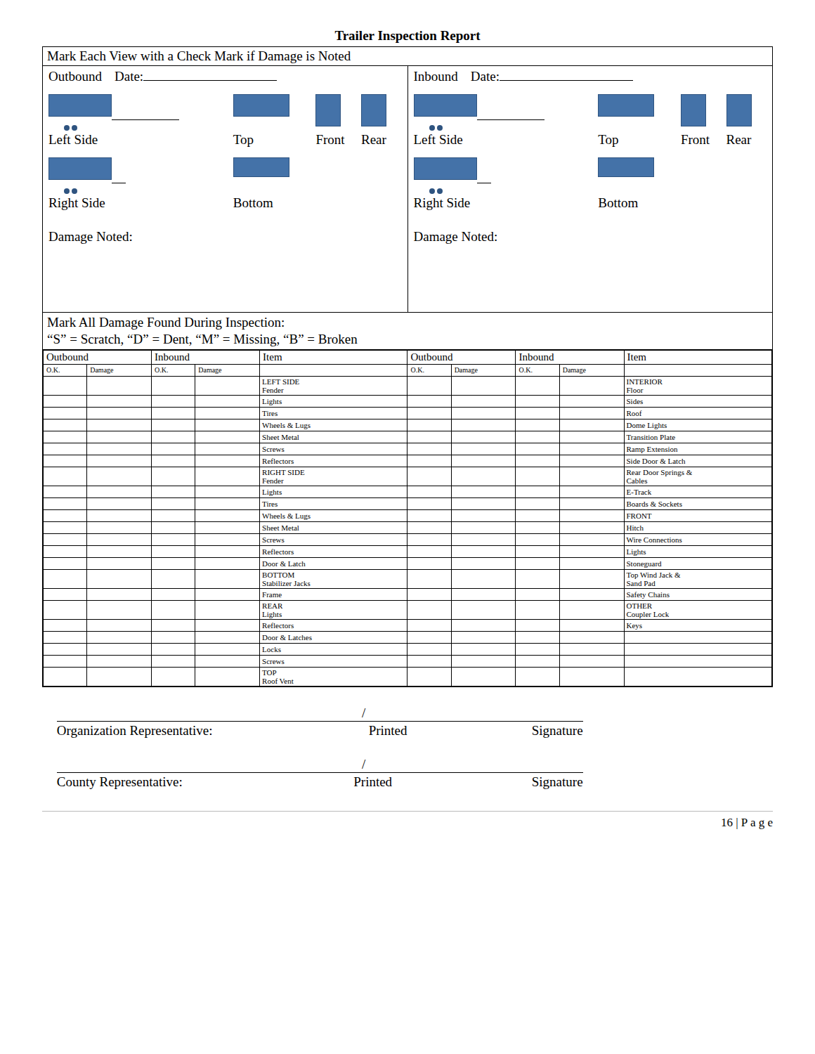Trailer Inspection Report
| Mark Each View with a Check Mark if Damage is Noted |
| Outbound Date: / Left Side / Top / Front / Rear / / Right Side / Bottom / / / Damage Noted: | Inbound Date: / Left Side / Top / Front / Rear / / Right Side / Bottom / / / Damage Noted: |
| Mark All Damage Found During Inspection: “S” = Scratch, “D” = Dent, “M” = Missing, “B” = Broken |
| / Outbound / Inbound / Item / Outbound / Inbound / Item / / --- / --- / --- / --- / --- / --- / / O.K. / Damage / O.K. / Damage / / O.K. / Damage / O.K. / Damage / / / / / / / LEFT SIDE Fender / / / / / INTERIOR Floor / / / / / / Lights / / / / / Sides / / / / / / Tires / / / / / Roof / / / / / / Wheels & Lugs / / / / / Dome Lights / / / / / / Sheet Metal / / / / / Transition Plate / / / / / / Screws / / / / / Ramp Extension / / / / / / Reflectors / / / / / Side Door & Latch / / / / / / RIGHT SIDE Fender / / / / / Rear Door Springs & Cables / / / / / / Lights / / / / / E-Track / / / / / / Tires / / / / / Boards & Sockets / / / / / / Wheels & Lugs / / / / / FRONT / / / / / / Sheet Metal / / / / / Hitch / / / / / / Screws / / / / / Wire Connections / / / / / / Reflectors / / / / / Lights / / / / / / Door & Latch / / / / / Stoneguard / / / / / / BOTTOM Stabilizer Jacks / / / / / Top Wind Jack & Sand Pad / / / / / / Frame / / / / / Safety Chains / / / / / / REAR Lights / / / / / OTHER Coupler Lock / / / / / / Reflectors / / / / / Keys / / / / / / Door & Latches / / / / / / / / / / / Locks / / / / / / / / / / / Screws / / / / / / / / / / / TOP Roof Vent / / / / / / |
/
Organization Representative: Printed Signature
/
County Representative: Printed Signature
16 | P a g e